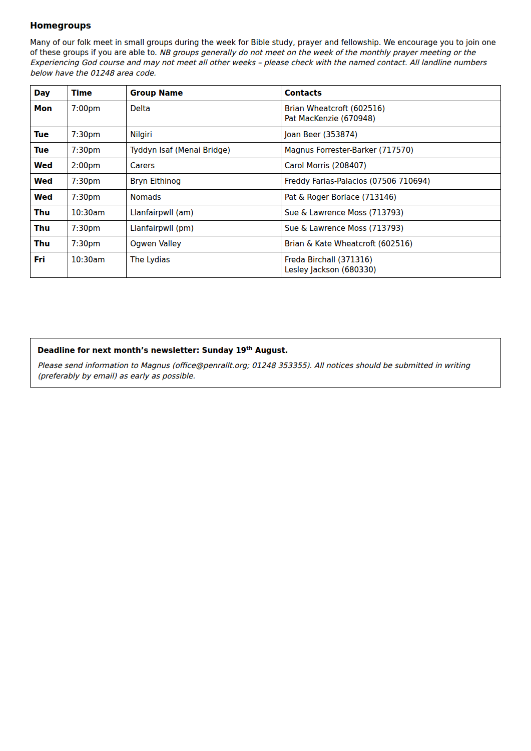Homegroups
Many of our folk meet in small groups during the week for Bible study, prayer and fellowship. We encourage you to join one of these groups if you are able to. NB groups generally do not meet on the week of the monthly prayer meeting or the Experiencing God course and may not meet all other weeks – please check with the named contact. All landline numbers below have the 01248 area code.
| Day | Time | Group Name | Contacts |
| --- | --- | --- | --- |
| Mon | 7:00pm | Delta | Brian Wheatcroft (602516) Pat MacKenzie (670948) |
| Tue | 7:30pm | Nilgiri | Joan Beer (353874) |
| Tue | 7:30pm | Tyddyn Isaf (Menai Bridge) | Magnus Forrester-Barker (717570) |
| Wed | 2:00pm | Carers | Carol Morris (208407) |
| Wed | 7:30pm | Bryn Eithinog | Freddy Farias-Palacios (07506 710694) |
| Wed | 7:30pm | Nomads | Pat & Roger Borlace (713146) |
| Thu | 10:30am | Llanfairpwll (am) | Sue & Lawrence Moss (713793) |
| Thu | 7:30pm | Llanfairpwll (pm) | Sue & Lawrence Moss (713793) |
| Thu | 7:30pm | Ogwen Valley | Brian & Kate Wheatcroft (602516) |
| Fri | 10:30am | The Lydias | Freda Birchall (371316) Lesley Jackson (680330) |
Deadline for next month’s newsletter: Sunday 19th August.
Please send information to Magnus (office@penrallt.org; 01248 353355). All notices should be submitted in writing (preferably by email) as early as possible.